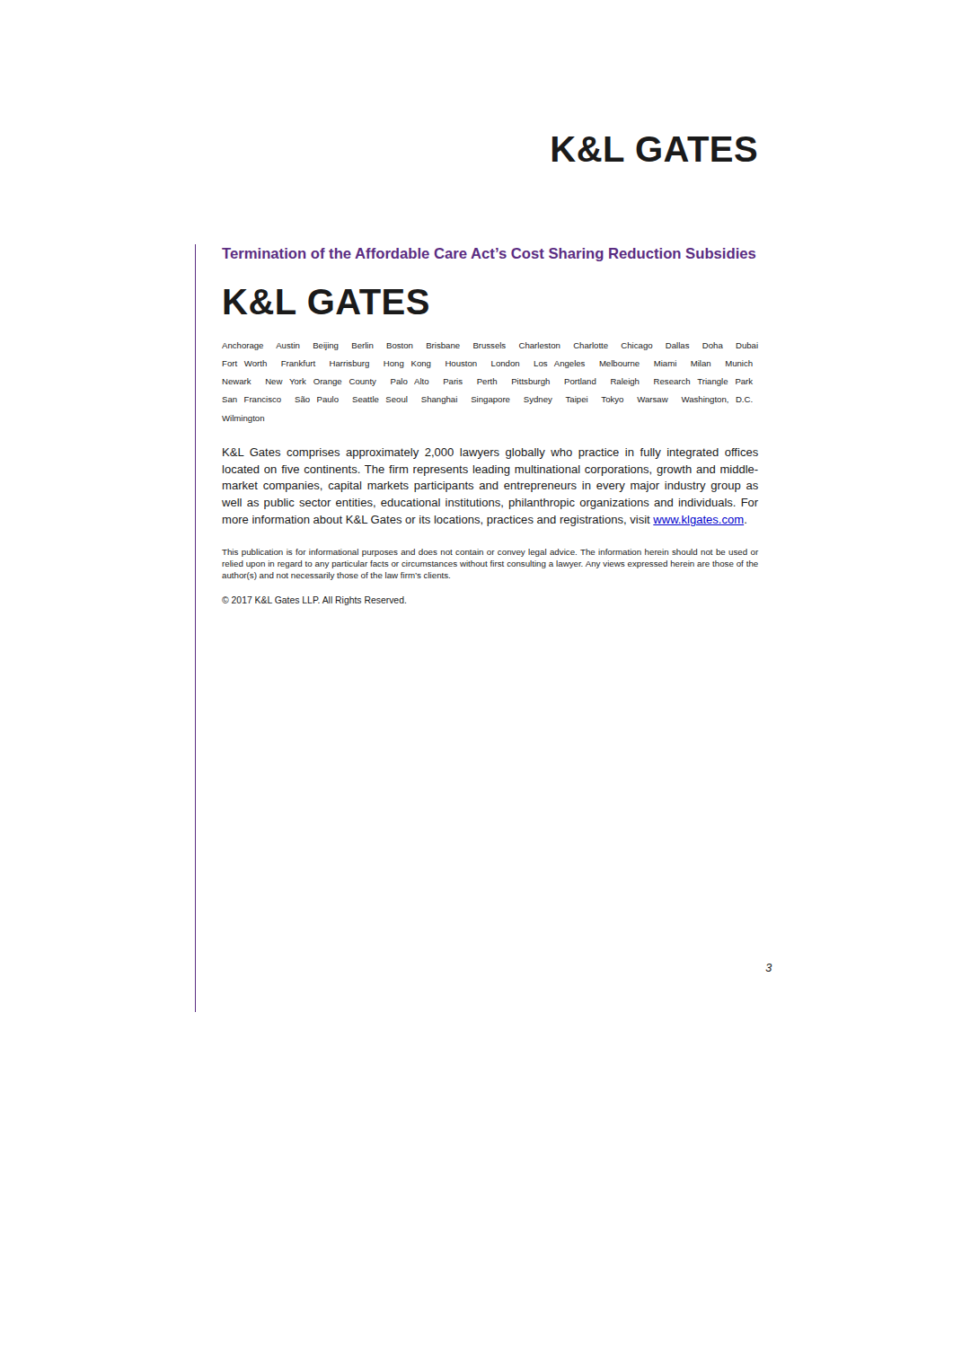K&L GATES
Termination of the Affordable Care Act’s Cost Sharing Reduction Subsidies
K&L GATES
Anchorage Austin Beijing Berlin Boston Brisbane Brussels Charleston Charlotte Chicago Dallas Doha Dubai Fort Worth Frankfurt Harrisburg Hong Kong Houston London Los Angeles Melbourne Miami Milan Munich Newark New York Orange County Palo Alto Paris Perth Pittsburgh Portland Raleigh Research Triangle Park San Francisco São Paulo Seattle Seoul Shanghai Singapore Sydney Taipei Tokyo Warsaw Washington, D.C. Wilmington
K&L Gates comprises approximately 2,000 lawyers globally who practice in fully integrated offices located on five continents. The firm represents leading multinational corporations, growth and middle-market companies, capital markets participants and entrepreneurs in every major industry group as well as public sector entities, educational institutions, philanthropic organizations and individuals. For more information about K&L Gates or its locations, practices and registrations, visit www.klgates.com.
This publication is for informational purposes and does not contain or convey legal advice. The information herein should not be used or relied upon in regard to any particular facts or circumstances without first consulting a lawyer. Any views expressed herein are those of the author(s) and not necessarily those of the law firm’s clients.
© 2017 K&L Gates LLP. All Rights Reserved.
3